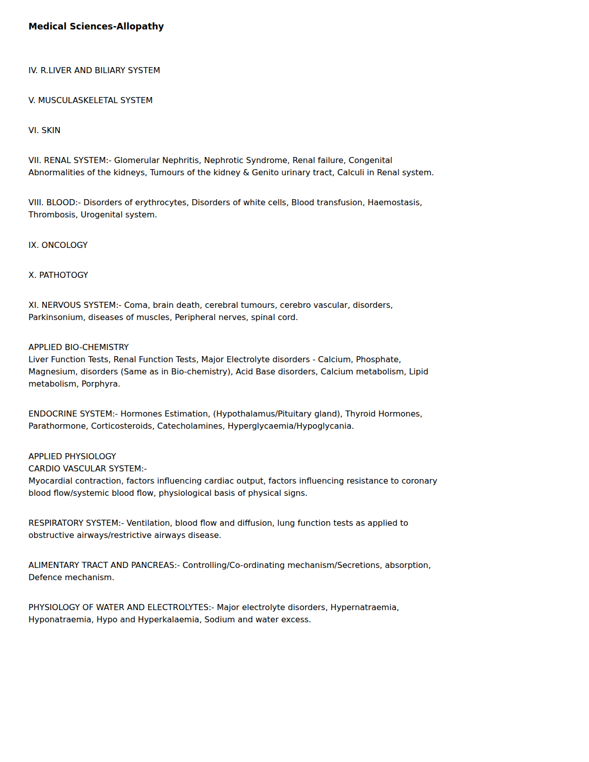Medical Sciences-Allopathy
IV. R.LIVER AND BILIARY SYSTEM
V. MUSCULASKELETAL SYSTEM
VI. SKIN
VII. RENAL SYSTEM:- Glomerular Nephritis, Nephrotic Syndrome, Renal failure, Congenital Abnormalities of the kidneys, Tumours of the kidney & Genito urinary tract, Calculi in Renal system.
VIII. BLOOD:- Disorders of erythrocytes, Disorders of white cells, Blood transfusion, Haemostasis, Thrombosis, Urogenital system.
IX. ONCOLOGY
X. PATHOTOGY
XI. NERVOUS SYSTEM:- Coma, brain death, cerebral tumours, cerebro vascular, disorders, Parkinsonium, diseases of muscles, Peripheral nerves, spinal cord.
APPLIED BIO-CHEMISTRY
Liver Function Tests, Renal Function Tests, Major Electrolyte disorders - Calcium, Phosphate, Magnesium, disorders (Same as in Bio-chemistry), Acid Base disorders, Calcium metabolism, Lipid metabolism, Porphyra.
ENDOCRINE SYSTEM:- Hormones Estimation, (Hypothalamus/Pituitary gland), Thyroid Hormones, Parathormone, Corticosteroids, Catecholamines, Hyperglycaemia/Hypoglycania.
APPLIED PHYSIOLOGY
CARDIO VASCULAR SYSTEM:-
Myocardial contraction, factors influencing cardiac output, factors influencing resistance to coronary blood flow/systemic blood flow, physiological basis of physical signs.
RESPIRATORY SYSTEM:- Ventilation, blood flow and diffusion, lung function tests as applied to obstructive airways/restrictive airways disease.
ALIMENTARY TRACT AND PANCREAS:- Controlling/Co-ordinating mechanism/Secretions, absorption, Defence mechanism.
PHYSIOLOGY OF WATER AND ELECTROLYTES:- Major electrolyte disorders, Hypernatraemia, Hyponatraemia, Hypo and Hyperkalaemia, Sodium and water excess.